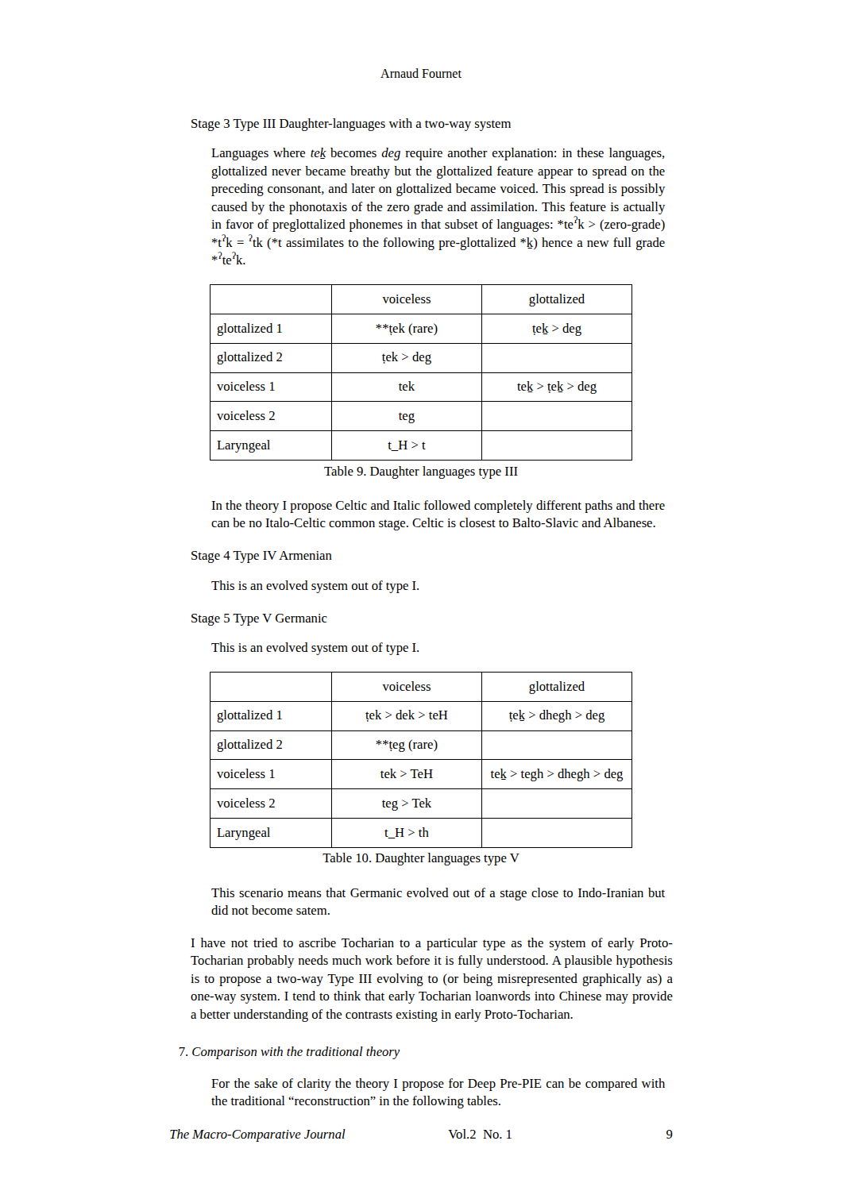Arnaud Fournet
Stage 3 Type III Daughter-languages with a two-way system
Languages where teḵ becomes deg require another explanation: in these languages, glottalized never became breathy but the glottalized feature appear to spread on the preceding consonant, and later on glottalized became voiced. This spread is possibly caused by the phonotaxis of the zero grade and assimilation. This feature is actually in favor of preglottalized phonemes in that subset of languages: *teʔk > (zero-grade) *tʔk = ʔtk (*t assimilates to the following pre-glottalized *ḵ) hence a new full grade *ʔteʔk.
| | voiceless | glottalized |
| glottalized 1 | **ṭek (rare) | ṭeḵ > deg |
| glottalized 2 | ṭek > deg | |
| voiceless 1 | tek | teḵ > ṭeḵ > deg |
| voiceless 2 | teg | |
| Laryngeal | t_H > t | |
Table 9. Daughter languages type III
In the theory I propose Celtic and Italic followed completely different paths and there can be no Italo-Celtic common stage. Celtic is closest to Balto-Slavic and Albanese.
Stage 4 Type IV Armenian
This is an evolved system out of type I.
Stage 5 Type V Germanic
This is an evolved system out of type I.
| | voiceless | glottalized |
| glottalized 1 | ṭek > dek > teH | ṭeḵ > dhegh > deg |
| glottalized 2 | **ṭeg (rare) | |
| voiceless 1 | tek > TeH | teḵ > tegh > dhegh > deg |
| voiceless 2 | teg > Tek | |
| Laryngeal | t_H > th | |
Table 10. Daughter languages type V
This scenario means that Germanic evolved out of a stage close to Indo-Iranian but did not become satem.
I have not tried to ascribe Tocharian to a particular type as the system of early Proto-Tocharian probably needs much work before it is fully understood. A plausible hypothesis is to propose a two-way Type III evolving to (or being misrepresented graphically as) a one-way system. I tend to think that early Tocharian loanwords into Chinese may provide a better understanding of the contrasts existing in early Proto-Tocharian.
7. Comparison with the traditional theory
For the sake of clarity the theory I propose for Deep Pre-PIE can be compared with the traditional “reconstruction” in the following tables.
The Macro-Comparative Journal Vol.2 No. 1 9